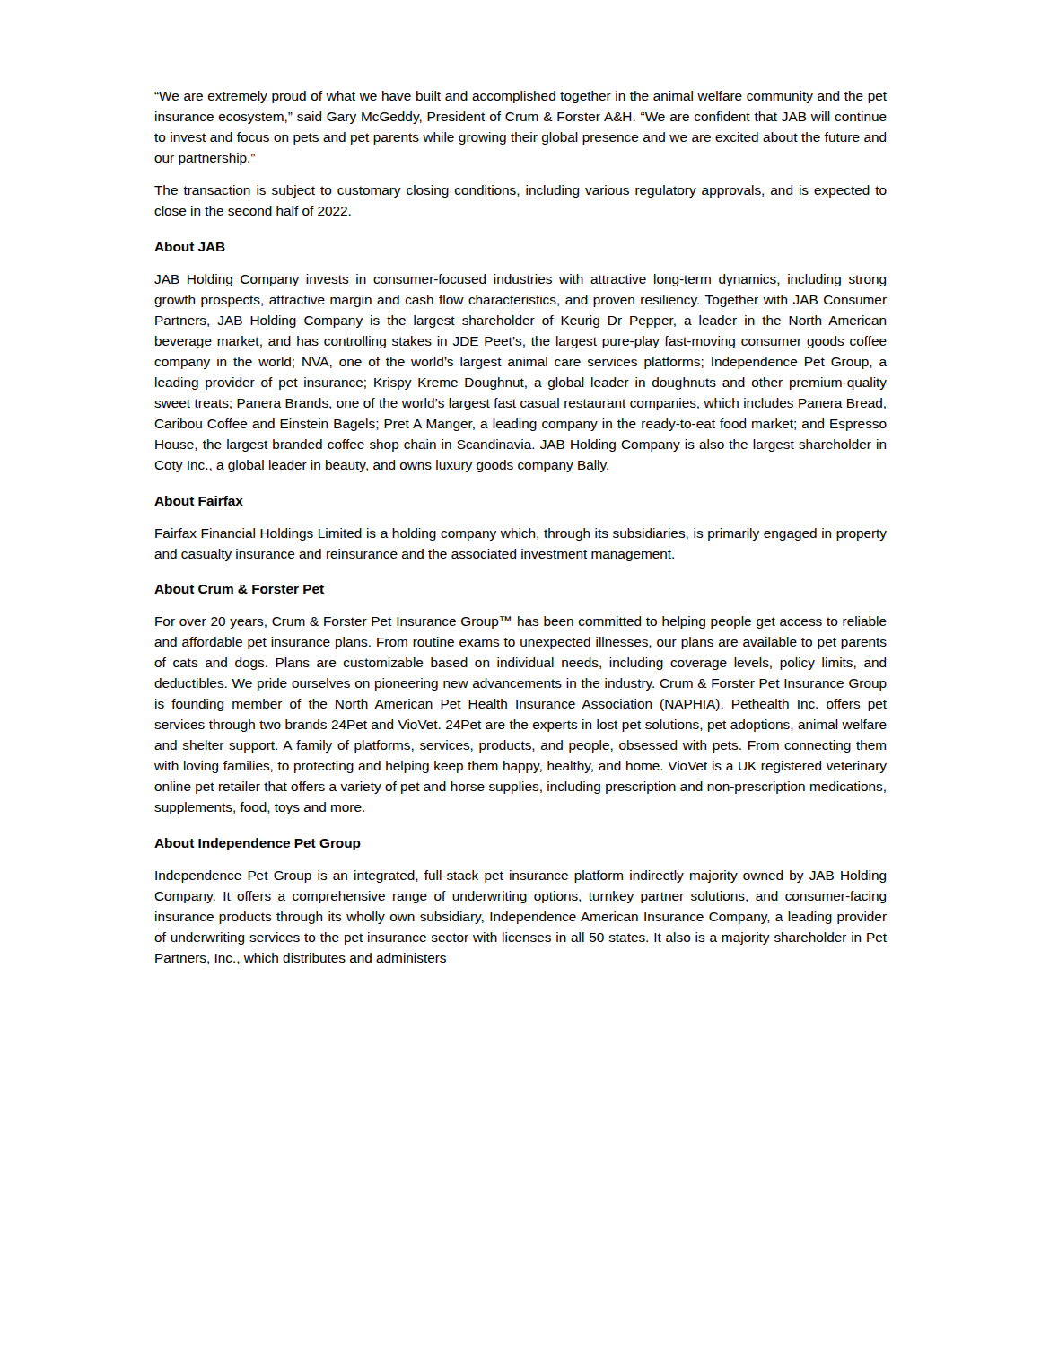“We are extremely proud of what we have built and accomplished together in the animal welfare community and the pet insurance ecosystem,” said Gary McGeddy, President of Crum & Forster A&H. “We are confident that JAB will continue to invest and focus on pets and pet parents while growing their global presence and we are excited about the future and our partnership.”
The transaction is subject to customary closing conditions, including various regulatory approvals, and is expected to close in the second half of 2022.
About JAB
JAB Holding Company invests in consumer-focused industries with attractive long-term dynamics, including strong growth prospects, attractive margin and cash flow characteristics, and proven resiliency. Together with JAB Consumer Partners, JAB Holding Company is the largest shareholder of Keurig Dr Pepper, a leader in the North American beverage market, and has controlling stakes in JDE Peet’s, the largest pure-play fast-moving consumer goods coffee company in the world; NVA, one of the world’s largest animal care services platforms; Independence Pet Group, a leading provider of pet insurance; Krispy Kreme Doughnut, a global leader in doughnuts and other premium-quality sweet treats; Panera Brands, one of the world’s largest fast casual restaurant companies, which includes Panera Bread, Caribou Coffee and Einstein Bagels; Pret A Manger, a leading company in the ready-to-eat food market; and Espresso House, the largest branded coffee shop chain in Scandinavia. JAB Holding Company is also the largest shareholder in Coty Inc., a global leader in beauty, and owns luxury goods company Bally.
About Fairfax
Fairfax Financial Holdings Limited is a holding company which, through its subsidiaries, is primarily engaged in property and casualty insurance and reinsurance and the associated investment management.
About Crum & Forster Pet
For over 20 years, Crum & Forster Pet Insurance Group™ has been committed to helping people get access to reliable and affordable pet insurance plans. From routine exams to unexpected illnesses, our plans are available to pet parents of cats and dogs. Plans are customizable based on individual needs, including coverage levels, policy limits, and deductibles. We pride ourselves on pioneering new advancements in the industry. Crum & Forster Pet Insurance Group is founding member of the North American Pet Health Insurance Association (NAPHIA). Pethealth Inc. offers pet services through two brands 24Pet and VioVet. 24Pet are the experts in lost pet solutions, pet adoptions, animal welfare and shelter support. A family of platforms, services, products, and people, obsessed with pets. From connecting them with loving families, to protecting and helping keep them happy, healthy, and home. VioVet is a UK registered veterinary online pet retailer that offers a variety of pet and horse supplies, including prescription and non-prescription medications, supplements, food, toys and more.
About Independence Pet Group
Independence Pet Group is an integrated, full-stack pet insurance platform indirectly majority owned by JAB Holding Company. It offers a comprehensive range of underwriting options, turnkey partner solutions, and consumer-facing insurance products through its wholly own subsidiary, Independence American Insurance Company, a leading provider of underwriting services to the pet insurance sector with licenses in all 50 states. It also is a majority shareholder in Pet Partners, Inc., which distributes and administers